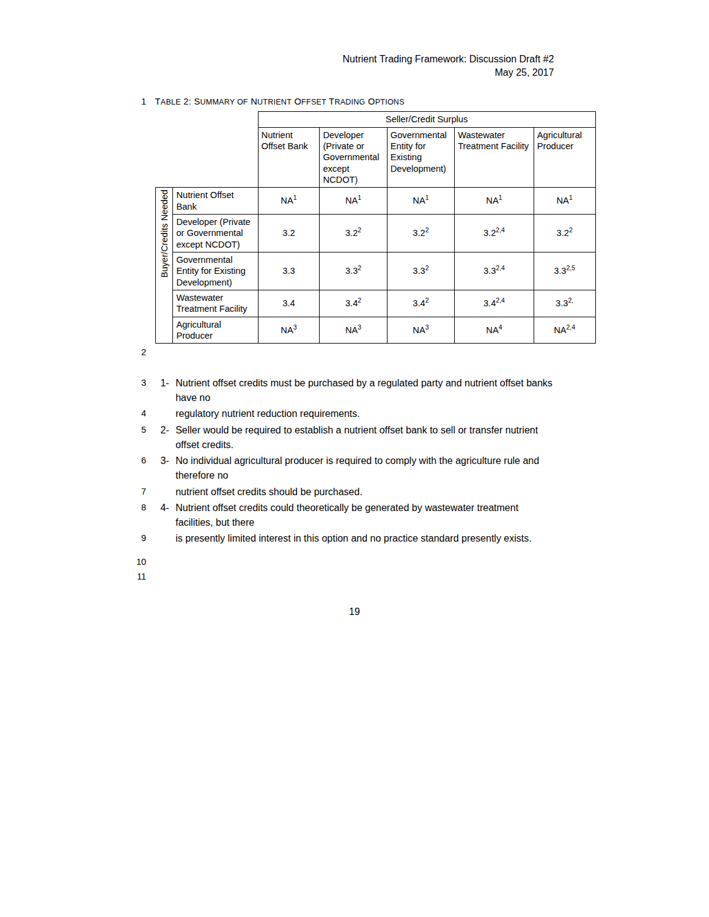Nutrient Trading Framework: Discussion Draft #2
May 25, 2017
1
TABLE 2: SUMMARY OF NUTRIENT OFFSET TRADING OPTIONS
| | | Seller/Credit Surplus |
| | | Nutrient Offset Bank | Developer (Private or Governmental except NCDOT) | Governmental Entity for Existing Development) | Wastewater Treatment Facility | Agricultural Producer |
| Buyer/Credits Needed | Nutrient Offset Bank | NA 1 | NA 1 | NA 1 | NA 1 | NA 1 |
| Developer (Private or Governmental except NCDOT) | 3.2 | 3.2 2 | 3.2 2 | 3.2 2,4 | 3.2 2 |
| Governmental Entity for Existing Development) | 3.3 | 3.3 2 | 3.3 2 | 3.3 2,4 | 3.3 2,5 |
| Wastewater Treatment Facility | 3.4 | 3.4 2 | 3.4 2 | 3.4 2,4 | 3.3 2, |
| Agricultural Producer | NA 3 | NA 3 | NA 3 | NA 4 | NA 2,4 |
2
31-Nutrient offset credits must be purchased by a regulated party and nutrient offset banks have no
4 regulatory nutrient reduction requirements.
52-Seller would be required to establish a nutrient offset bank to sell or transfer nutrient offset credits.
63-No individual agricultural producer is required to comply with the agriculture rule and therefore no
7 nutrient offset credits should be purchased.
84-Nutrient offset credits could theoretically be generated by wastewater treatment facilities, but there
9 is presently limited interest in this option and no practice standard presently exists.
10
11
19